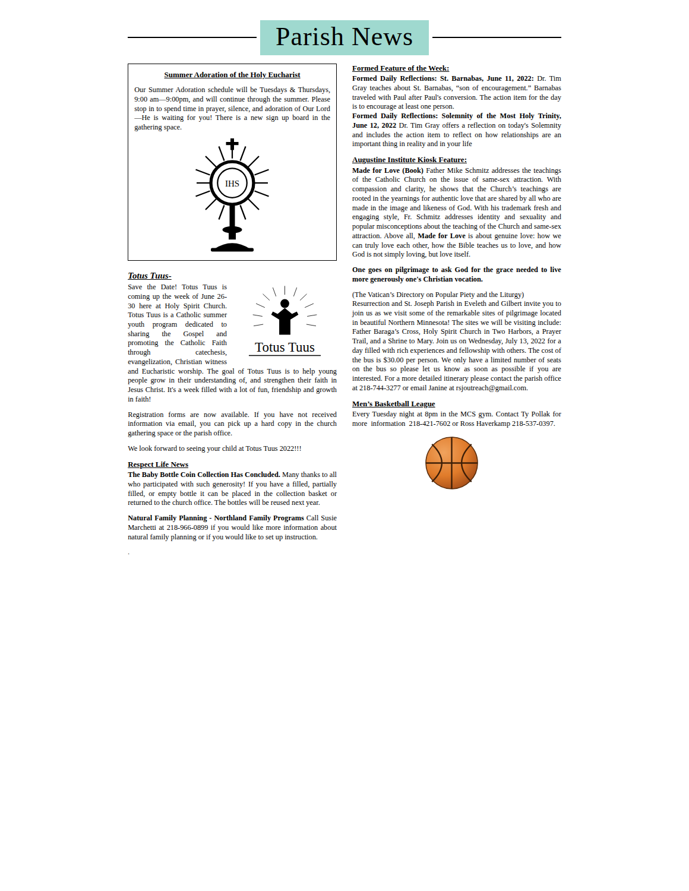Parish News
Summer Adoration of the Holy Eucharist
Our Summer Adoration schedule will be Tuesdays & Thursdays, 9:00 am—9:00pm, and will continue through the summer. Please stop in to spend time in prayer, silence, and adoration of Our Lord—He is waiting for you! There is a new sign up board in the gathering space.
IHS
Totus Tuus-
Totus Tuus
Save the Date! Totus Tuus is coming up the week of June 26-30 here at Holy Spirit Church. Totus Tuus is a Catholic summer youth program dedicated to sharing the Gospel and promoting the Catholic Faith through catechesis, evangelization, Christian witness and Eucharistic worship. The goal of Totus Tuus is to help young people grow in their understanding of, and strengthen their faith in Jesus Christ. It's a week filled with a lot of fun, friendship and growth in faith!
Registration forms are now available. If you have not received information via email, you can pick up a hard copy in the church gathering space or the parish office.
We look forward to seeing your child at Totus Tuus 2022!!!
Respect Life News
The Baby Bottle Coin Collection Has Concluded. Many thanks to all who participated with such generosity! If you have a filled, partially filled, or empty bottle it can be placed in the collection basket or returned to the church office. The bottles will be reused next year.
Natural Family Planning - Northland Family Programs Call Susie Marchetti at 218-966-0899 if you would like more information about natural family planning or if you would like to set up instruction.
.
Formed Feature of the Week:
Formed Daily Reflections: St. Barnabas, June 11, 2022: Dr. Tim Gray teaches about St. Barnabas, “son of encouragement.” Barnabas traveled with Paul after Paul's conversion. The action item for the day is to encourage at least one person.
Formed Daily Reflections: Solemnity of the Most Holy Trinity, June 12, 2022 Dr. Tim Gray offers a reflection on today's Solemnity and includes the action item to reflect on how relationships are an important thing in reality and in your life
Augustine Institute Kiosk Feature:
Made for Love (Book) Father Mike Schmitz addresses the teachings of the Catholic Church on the issue of same-sex attraction. With compassion and clarity, he shows that the Church’s teachings are rooted in the yearnings for authentic love that are shared by all who are made in the image and likeness of God. With his trademark fresh and engaging style, Fr. Schmitz addresses identity and sexuality and popular misconceptions about the teaching of the Church and same-sex attraction. Above all, Made for Love is about genuine love: how we can truly love each other, how the Bible teaches us to love, and how God is not simply loving, but love itself.
One goes on pilgrimage to ask God for the grace needed to live more generously one's Christian vocation.
(The Vatican’s Directory on Popular Piety and the Liturgy)
Resurrection and St. Joseph Parish in Eveleth and Gilbert invite you to join us as we visit some of the remarkable sites of pilgrimage located in beautiful Northern Minnesota! The sites we will be visiting include: Father Baraga’s Cross, Holy Spirit Church in Two Harbors, a Prayer Trail, and a Shrine to Mary. Join us on Wednesday, July 13, 2022 for a day filled with rich experiences and fellowship with others. The cost of the bus is $30.00 per person. We only have a limited number of seats on the bus so please let us know as soon as possible if you are interested. For a more detailed itinerary please contact the parish office at 218-744-3277 or email Janine at rsjoutreach@gmail.com.
Men’s Basketball League
Every Tuesday night at 8pm in the MCS gym. Contact Ty Pollak for more information 218-421-7602 or Ross Haverkamp 218-537-0397.